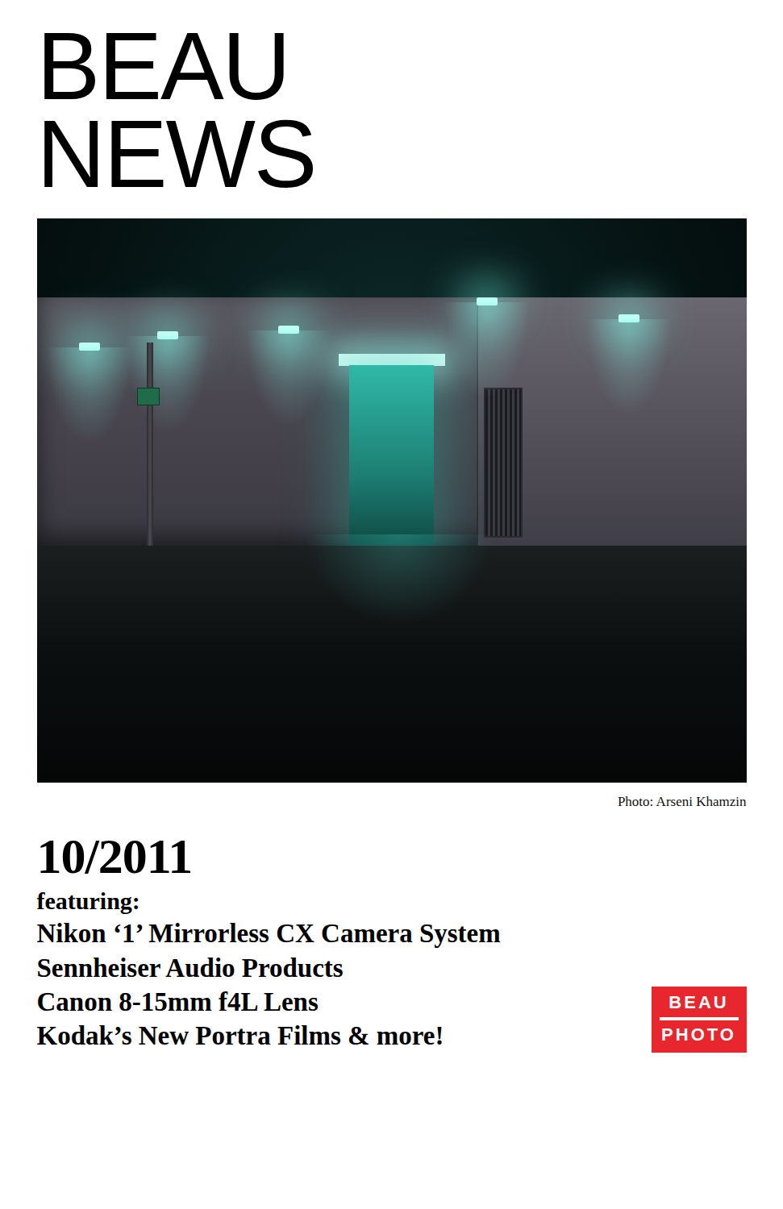Beau News
Photo: Arseni Khamzin
10/2011
featuring:
Nikon ‘1’ Mirrorless CX Camera System
Sennheiser Audio Products
Canon 8-15mm f4L Lens
Kodak’s New Portra Films & more!
BEAU PHOTO